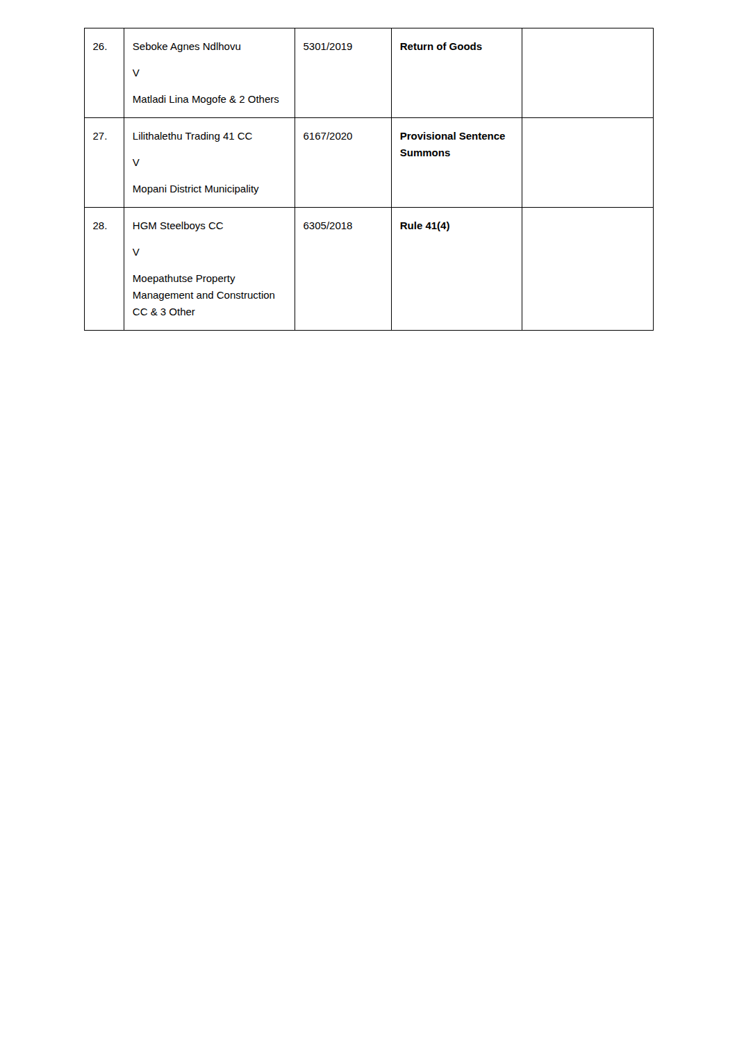| 26. | Seboke Agnes Ndlhovu V Matladi Lina Mogofe & 2 Others | 5301/2019 | Return of Goods | |
| 27. | Lilithalethu Trading 41 CC V Mopani District Municipality | 6167/2020 | Provisional Sentence Summons | |
| 28. | HGM Steelboys CC V Moepathutse Property Management and Construction CC & 3 Other | 6305/2018 | Rule 41(4) | |